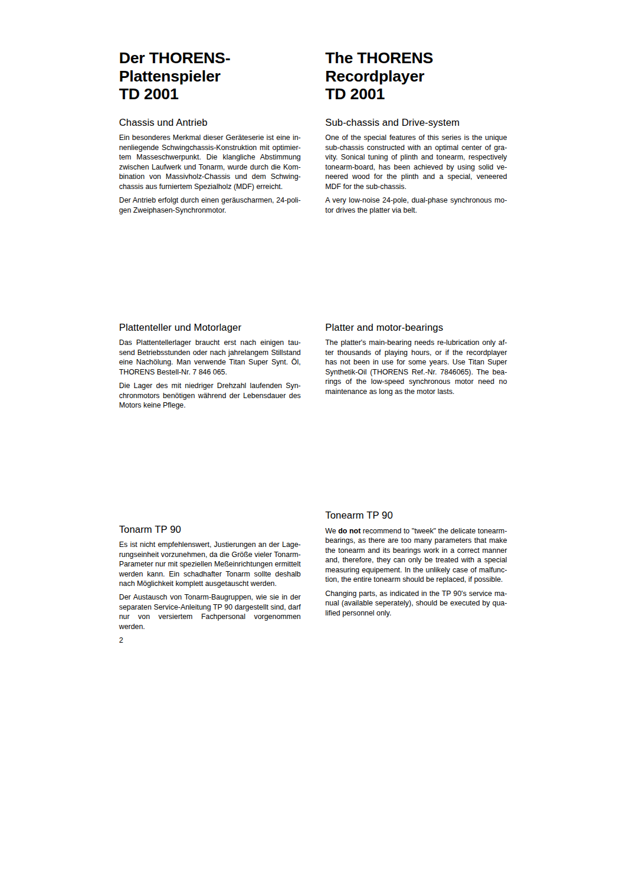Der THORENS-Plattenspieler
TD 2001
Chassis und Antrieb
Ein besonderes Merkmal dieser Geräteserie ist eine innenliegende Schwingchassis-Konstruktion mit optimiertem Masseschwerpunkt. Die klangliche Abstimmung zwischen Laufwerk und Tonarm, wurde durch die Kombination von Massivholz-Chassis und dem Schwingchassis aus furniertem Spezialholz (MDF) erreicht.
Der Antrieb erfolgt durch einen geräuscharmen, 24-poligen Zweiphasen-Synchronmotor.
Plattenteller und Motorlager
Das Plattentellerlager braucht erst nach einigen tausend Betriebsstunden oder nach jahrelangem Stillstand eine Nachölung. Man verwende Titan Super Synt. Öl, THORENS Bestell-Nr. 7 846 065.
Die Lager des mit niedriger Drehzahl laufenden Synchronmotors benötigen während der Lebensdauer des Motors keine Pflege.
Tonarm TP 90
Es ist nicht empfehlenswert, Justierungen an der Lagerungseinheit vorzunehmen, da die Größe vieler Tonarm-Parameter nur mit speziellen Meßeinrichtungen ermittelt werden kann. Ein schadhafter Tonarm sollte deshalb nach Möglichkeit komplett ausgetauscht werden.
Der Austausch von Tonarm-Baugruppen, wie sie in der separaten Service-Anleitung TP 90 dargestellt sind, darf nur von versiertem Fachpersonal vorgenommen werden.
The THORENS Recordplayer
TD 2001
Sub-chassis and Drive-system
One of the special features of this series is the unique sub-chassis constructed with an optimal center of gravity. Sonical tuning of plinth and tonearm, respectively tonearm-board, has been achieved by using solid veneered wood for the plinth and a special, veneered MDF for the sub-chassis.
A very low-noise 24-pole, dual-phase synchronous motor drives the platter via belt.
Platter and motor-bearings
The platter's main-bearing needs re-lubrication only after thousands of playing hours, or if the recordplayer has not been in use for some years. Use Titan Super Synthetik-Oil (THORENS Ref.-Nr. 7846065). The bearings of the low-speed synchronous motor need no maintenance as long as the motor lasts.
Tonearm TP 90
We do not recommend to "tweek" the delicate tonearm-bearings, as there are too many parameters that make the tonearm and its bearings work in a correct manner and, therefore, they can only be treated with a special measuring equipement. In the unlikely case of malfunction, the entire tonearm should be replaced, if possible.
Changing parts, as indicated in the TP 90's service manual (available seperately), should be executed by qualified personnel only.
2